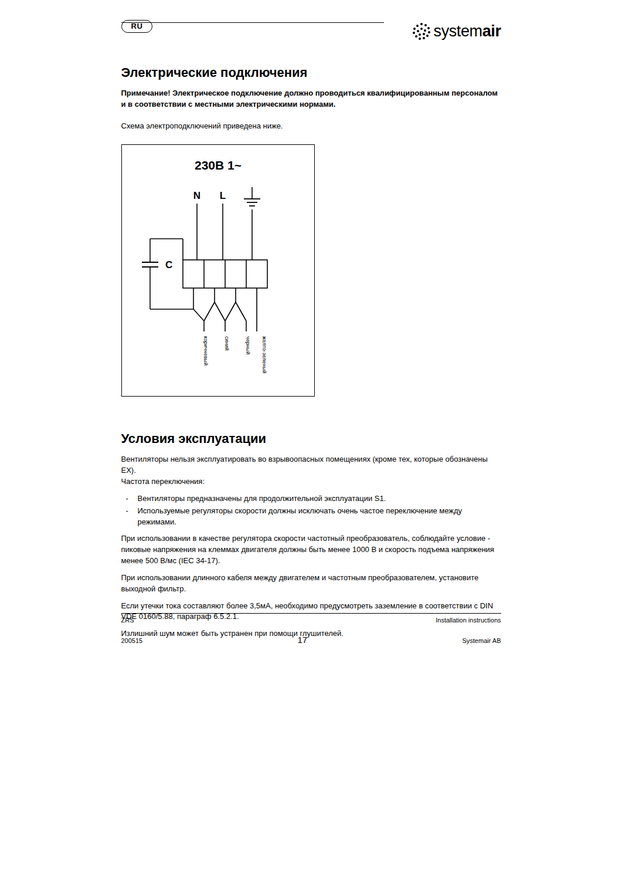RU
systemair
Электрические подключения
Примечание! Электрическое подключение должно проводиться квалифицированным персоналом и в соответствии с местными электрическими нормами.
Схема электроподключений приведена ниже.
230В 1~ N L C коричневый синий черный желто-зеленый
Условия эксплуатации
Вентиляторы нельзя эксплуатировать во взрывоопасных помещениях (кроме тех, которые обозначены EX).
Частота переключения:
Вентиляторы предназначены для продолжительной эксплуатации S1.
Используемые регуляторы скорости должны исключать очень частое переключение между режимами.
При использовании в качестве регулятора скорости частотный преобразователь, соблюдайте условие - пиковые напряжения на клеммах двигателя должны быть менее 1000 В и скорость подъема напряжения менее 500 В/мс (IEC 34-17).
При использовании длинного кабеля между двигателем и частотным преобразователем, установите выходной фильтр.
Если утечки тока составляют более 3,5мА, необходимо предусмотреть заземление в соответствии с DIN VDE 0160/5.88, параграф 6.5.2.1.
Излишний шум может быть устранен при помощи глушителей.
ZRS Installation instructions
200515 17 Systemair AB